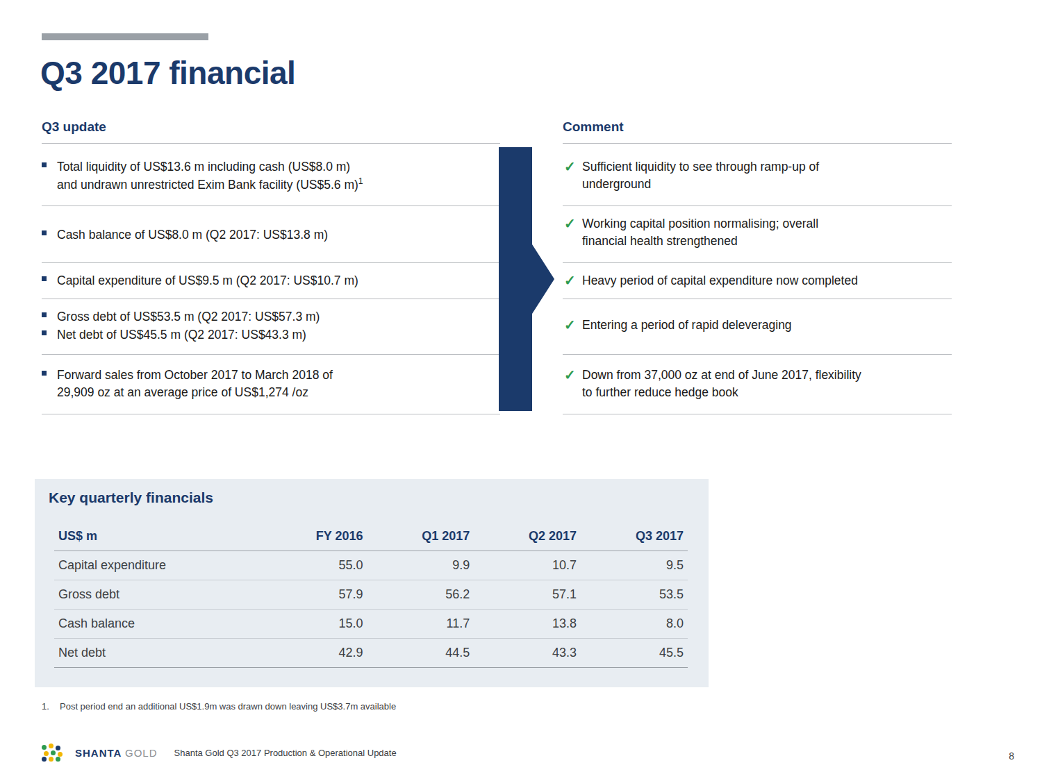Q3 2017 financial
Q3 update
Comment
Total liquidity of US$13.6 m including cash (US$8.0 m)
and undrawn unrestricted Exim Bank facility (US$5.6 m)1
✓ Sufficient liquidity to see through ramp-up of
underground
Cash balance of US$8.0 m (Q2 2017: US$13.8 m)
✓ Working capital position normalising; overall
financial health strengthened
Capital expenditure of US$9.5 m (Q2 2017: US$10.7 m)
✓ Heavy period of capital expenditure now completed
Gross debt of US$53.5 m (Q2 2017: US$57.3 m)
Net debt of US$45.5 m (Q2 2017: US$43.3 m)
✓ Entering a period of rapid deleveraging
Forward sales from October 2017 to March 2018 of
29,909 oz at an average price of US$1,274 /oz
✓ Down from 37,000 oz at end of June 2017, flexibility
to further reduce hedge book
Key quarterly financials
| US$ m | FY 2016 | Q1 2017 | Q2 2017 | Q3 2017 |
| --- | --- | --- | --- | --- |
| Capital expenditure | 55.0 | 9.9 | 10.7 | 9.5 |
| Gross debt | 57.9 | 56.2 | 57.1 | 53.5 |
| Cash balance | 15.0 | 11.7 | 13.8 | 8.0 |
| Net debt | 42.9 | 44.5 | 43.3 | 45.5 |
1. Post period end an additional US$1.9m was drawn down leaving US$3.7m available
SHANTA GOLD
Shanta Gold Q3 2017 Production & Operational Update
8